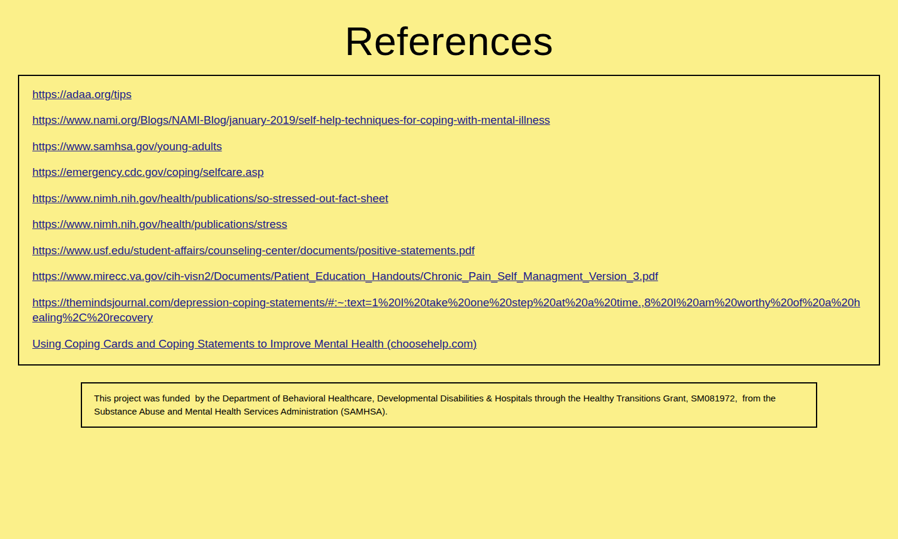References
https://adaa.org/tips
https://www.nami.org/Blogs/NAMI-Blog/january-2019/self-help-techniques-for-coping-with-mental-illness
https://www.samhsa.gov/young-adults
https://emergency.cdc.gov/coping/selfcare.asp
https://www.nimh.nih.gov/health/publications/so-stressed-out-fact-sheet
https://www.nimh.nih.gov/health/publications/stress
https://www.usf.edu/student-affairs/counseling-center/documents/positive-statements.pdf
https://www.mirecc.va.gov/cih-visn2/Documents/Patient_Education_Handouts/Chronic_Pain_Self_Managment_Version_3.pdf
https://themindsjournal.com/depression-coping-statements/#:~:text=1%20I%20take%20one%20step%20at%20a%20time.,8%20I%20am%20worthy%20of%20a%20healing%2C%20recovery
Using Coping Cards and Coping Statements to Improve Mental Health (choosehelp.com)
This project was funded by the Department of Behavioral Healthcare, Developmental Disabilities & Hospitals through the Healthy Transitions Grant, SM081972, from the Substance Abuse and Mental Health Services Administration (SAMHSA).